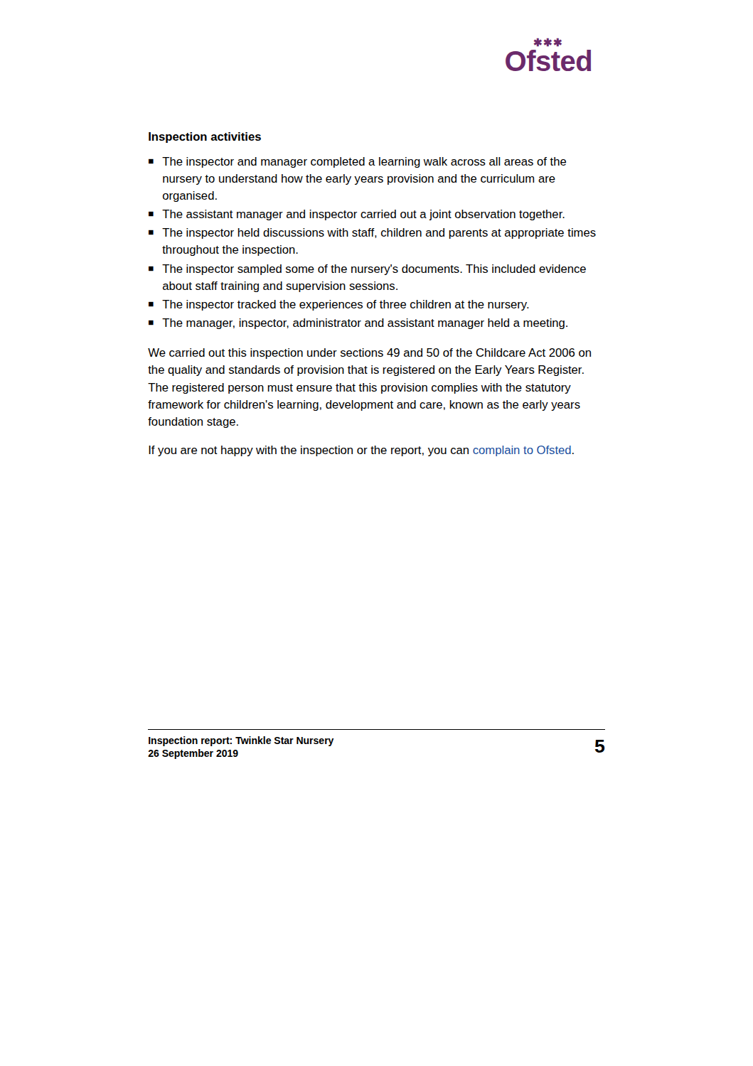✱✱✱
Ofsted
Inspection activities
The inspector and manager completed a learning walk across all areas of the nursery to understand how the early years provision and the curriculum are organised.
The assistant manager and inspector carried out a joint observation together.
The inspector held discussions with staff, children and parents at appropriate times throughout the inspection.
The inspector sampled some of the nursery's documents. This included evidence about staff training and supervision sessions.
The inspector tracked the experiences of three children at the nursery.
The manager, inspector, administrator and assistant manager held a meeting.
We carried out this inspection under sections 49 and 50 of the Childcare Act 2006 on the quality and standards of provision that is registered on the Early Years Register. The registered person must ensure that this provision complies with the statutory framework for children's learning, development and care, known as the early years foundation stage.
If you are not happy with the inspection or the report, you can complain to Ofsted.
Inspection report: Twinkle Star Nursery
26 September 2019
5